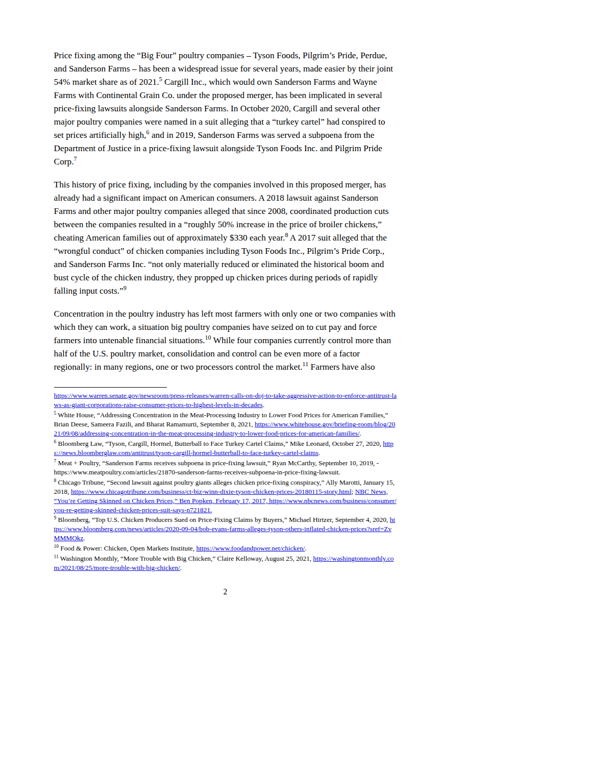Price fixing among the “Big Four” poultry companies – Tyson Foods, Pilgrim’s Pride, Perdue, and Sanderson Farms – has been a widespread issue for several years, made easier by their joint 54% market share as of 2021.5 Cargill Inc., which would own Sanderson Farms and Wayne Farms with Continental Grain Co. under the proposed merger, has been implicated in several price-fixing lawsuits alongside Sanderson Farms. In October 2020, Cargill and several other major poultry companies were named in a suit alleging that a “turkey cartel” had conspired to set prices artificially high,6 and in 2019, Sanderson Farms was served a subpoena from the Department of Justice in a price-fixing lawsuit alongside Tyson Foods Inc. and Pilgrim Pride Corp.7
This history of price fixing, including by the companies involved in this proposed merger, has already had a significant impact on American consumers. A 2018 lawsuit against Sanderson Farms and other major poultry companies alleged that since 2008, coordinated production cuts between the companies resulted in a “roughly 50% increase in the price of broiler chickens,” cheating American families out of approximately $330 each year.8 A 2017 suit alleged that the “wrongful conduct” of chicken companies including Tyson Foods Inc., Pilgrim’s Pride Corp., and Sanderson Farms Inc. “not only materially reduced or eliminated the historical boom and bust cycle of the chicken industry, they propped up chicken prices during periods of rapidly falling input costs.”9
Concentration in the poultry industry has left most farmers with only one or two companies with which they can work, a situation big poultry companies have seized on to cut pay and force farmers into untenable financial situations.10 While four companies currently control more than half of the U.S. poultry market, consolidation and control can be even more of a factor regionally: in many regions, one or two processors control the market.11 Farmers have also
https://www.warren.senate.gov/newsroom/press-releases/warren-calls-on-doj-to-take-aggressive-action-to-enforce-antitrust-laws-as-giant-corporations-raise-consumer-prices-to-highest-levels-in-decades.
5 White House, “Addressing Concentration in the Meat-Processing Industry to Lower Food Prices for American Families,” Brian Deese, Sameera Fazili, and Bharat Ramamurti, September 8, 2021, https://www.whitehouse.gov/briefing-room/blog/2021/09/08/addressing-concentration-in-the-meat-processing-industry-to-lower-food-prices-for-american-families/.
6 Bloomberg Law, “Tyson, Cargill, Hormel, Butterball to Face Turkey Cartel Claims,” Mike Leonard, October 27, 2020, https://news.bloomberglaw.com/antitrust/tyson-cargill-hormel-butterball-to-face-turkey-cartel-claims.
7 Meat + Poultry, “Sanderson Farms receives subpoena in price-fixing lawsuit,” Ryan McCarthy, September 10, 2019, -https://www.meatpoultry.com/articles/21870-sanderson-farms-receives-subpoena-in-price-fixing-lawsuit.
8 Chicago Tribune, “Second lawsuit against poultry giants alleges chicken price-fixing conspiracy,” Ally Marotti, January 15, 2018, https://www.chicagotribune.com/business/ct-biz-winn-dixie-tyson-chicken-prices-20180115-story.html; NBC News, “You’re Getting Skinned on Chicken Prices,” Ben Popken, February 17, 2017, https://www.nbcnews.com/business/consumer/you-re-getting-skinned-chicken-prices-suit-says-n721821.
9 Bloomberg, “Top U.S. Chicken Producers Sued on Price-Fixing Claims by Buyers,” Michael Hirtzer, September 4, 2020, https://www.bloomberg.com/news/articles/2020-09-04/bob-evans-farms-alleges-tyson-others-inflated-chicken-prices?sref=ZvMMMOkz.
10 Food & Power: Chicken, Open Markets Institute, https://www.foodandpower.net/chicken/.
11 Washington Monthly, “More Trouble with Big Chicken,” Claire Kelloway, August 25, 2021, https://washingtonmonthly.com/2021/08/25/more-trouble-with-big-chicken/.
2